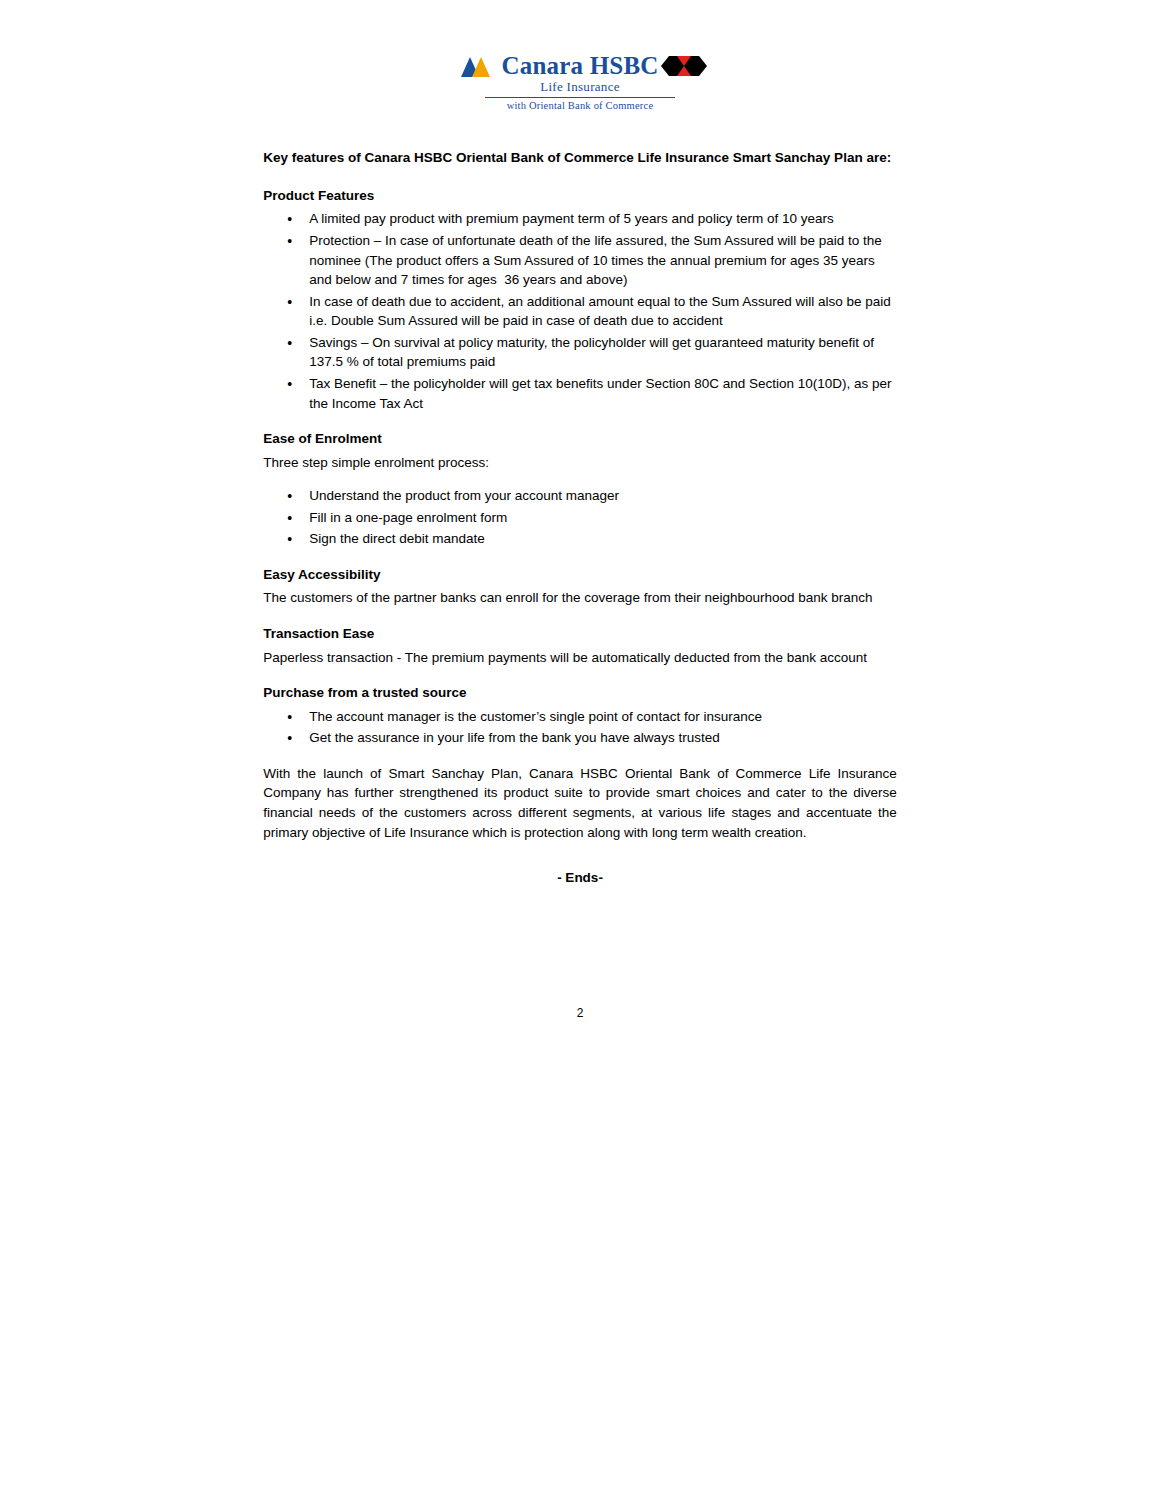Canara HSBC
Life Insurance
with Oriental Bank of Commerce
Key features of Canara HSBC Oriental Bank of Commerce Life Insurance Smart Sanchay Plan are:
Product Features
A limited pay product with premium payment term of 5 years and policy term of 10 years
Protection – In case of unfortunate death of the life assured, the Sum Assured will be paid to the nominee (The product offers a Sum Assured of 10 times the annual premium for ages 35 years and below and 7 times for ages 36 years and above)
In case of death due to accident, an additional amount equal to the Sum Assured will also be paid i.e. Double Sum Assured will be paid in case of death due to accident
Savings – On survival at policy maturity, the policyholder will get guaranteed maturity benefit of 137.5 % of total premiums paid
Tax Benefit – the policyholder will get tax benefits under Section 80C and Section 10(10D), as per the Income Tax Act
Ease of Enrolment
Three step simple enrolment process:
Understand the product from your account manager
Fill in a one-page enrolment form
Sign the direct debit mandate
Easy Accessibility
The customers of the partner banks can enroll for the coverage from their neighbourhood bank branch
Transaction Ease
Paperless transaction - The premium payments will be automatically deducted from the bank account
Purchase from a trusted source
The account manager is the customer’s single point of contact for insurance
Get the assurance in your life from the bank you have always trusted
With the launch of Smart Sanchay Plan, Canara HSBC Oriental Bank of Commerce Life Insurance Company has further strengthened its product suite to provide smart choices and cater to the diverse financial needs of the customers across different segments, at various life stages and accentuate the primary objective of Life Insurance which is protection along with long term wealth creation.
- Ends-
2